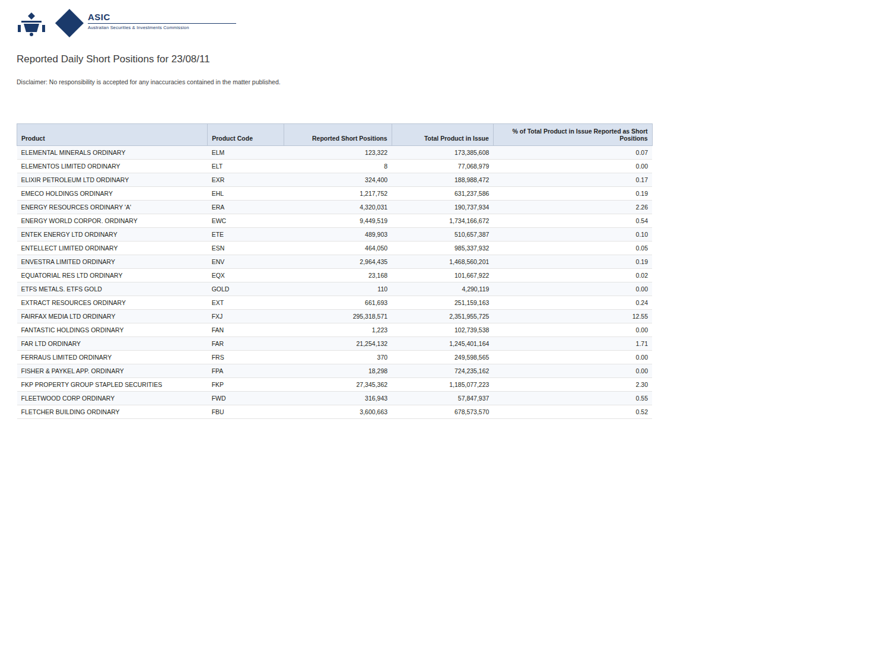ASIC
Australian Securities & Investments Commission
Reported Daily Short Positions for 23/08/11
Disclaimer: No responsibility is accepted for any inaccuracies contained in the matter published.
| Product | Product Code | Reported Short Positions | Total Product in Issue | % of Total Product in Issue Reported as Short Positions |
| --- | --- | --- | --- | --- |
| ELEMENTAL MINERALS ORDINARY | ELM | 123,322 | 173,385,608 | 0.07 |
| ELEMENTOS LIMITED ORDINARY | ELT | 8 | 77,068,979 | 0.00 |
| ELIXIR PETROLEUM LTD ORDINARY | EXR | 324,400 | 188,988,472 | 0.17 |
| EMECO HOLDINGS ORDINARY | EHL | 1,217,752 | 631,237,586 | 0.19 |
| ENERGY RESOURCES ORDINARY 'A' | ERA | 4,320,031 | 190,737,934 | 2.26 |
| ENERGY WORLD CORPOR. ORDINARY | EWC | 9,449,519 | 1,734,166,672 | 0.54 |
| ENTEK ENERGY LTD ORDINARY | ETE | 489,903 | 510,657,387 | 0.10 |
| ENTELLECT LIMITED ORDINARY | ESN | 464,050 | 985,337,932 | 0.05 |
| ENVESTRA LIMITED ORDINARY | ENV | 2,964,435 | 1,468,560,201 | 0.19 |
| EQUATORIAL RES LTD ORDINARY | EQX | 23,168 | 101,667,922 | 0.02 |
| ETFS METALS. ETFS GOLD | GOLD | 110 | 4,290,119 | 0.00 |
| EXTRACT RESOURCES ORDINARY | EXT | 661,693 | 251,159,163 | 0.24 |
| FAIRFAX MEDIA LTD ORDINARY | FXJ | 295,318,571 | 2,351,955,725 | 12.55 |
| FANTASTIC HOLDINGS ORDINARY | FAN | 1,223 | 102,739,538 | 0.00 |
| FAR LTD ORDINARY | FAR | 21,254,132 | 1,245,401,164 | 1.71 |
| FERRAUS LIMITED ORDINARY | FRS | 370 | 249,598,565 | 0.00 |
| FISHER & PAYKEL APP. ORDINARY | FPA | 18,298 | 724,235,162 | 0.00 |
| FKP PROPERTY GROUP STAPLED SECURITIES | FKP | 27,345,362 | 1,185,077,223 | 2.30 |
| FLEETWOOD CORP ORDINARY | FWD | 316,943 | 57,847,937 | 0.55 |
| FLETCHER BUILDING ORDINARY | FBU | 3,600,663 | 678,573,570 | 0.52 |
29/08/2011 9:00:35 AM 10